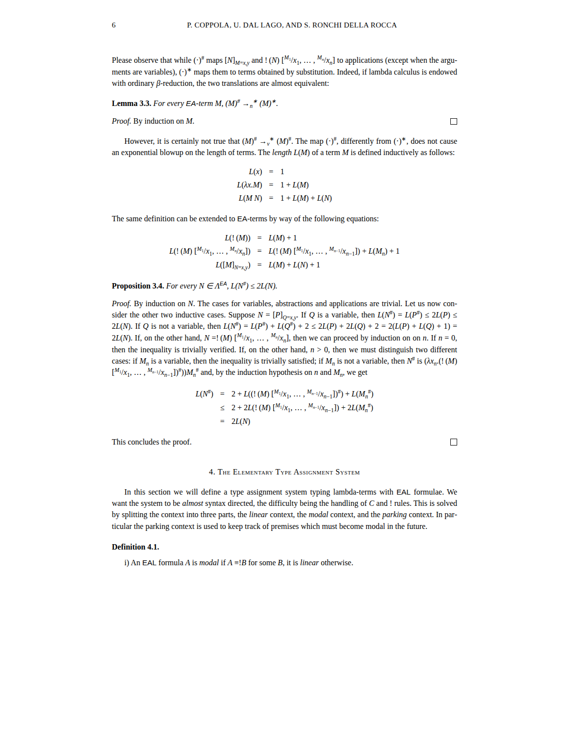6 P. COPPOLA, U. DAL LAGO, AND S. RONCHI DELLA ROCCA
Please observe that while (·)# maps [N]M=x,y and ! (N) [M1/x1, … , Mn/xn] to applications (except when the arguments are variables), (·)∗ maps them to terms obtained by substitution. Indeed, if lambda calculus is endowed with ordinary β-reduction, the two translations are almost equivalent:
Lemma 3.3. For every EA-term M, (M)# →n∗ (M)∗.
Proof. By induction on M.
However, it is certainly not true that (M)# →v∗ (M)#. The map (·)#, differently from (·)∗, does not cause an exponential blowup on the length of terms. The length L(M) of a term M is defined inductively as follows:
| L ( x ) | = | 1 |
| L ( λx.M ) | = | 1 + L ( M ) |
| L ( M N ) | = | 1 + L ( M ) + L ( N ) |
The same definition can be extended to EA-terms by way of the following equations:
| L (! ( M )) | = | L ( M ) + 1 |
| L (! ( M ) [ M 1 / x 1 , … , M n / x n ] ) | = | L (! ( M ) [ M 1 / x 1 , … , M n −1 / x n −1 ] ) + L ( M n ) + 1 |
| L ([ M ] N = x , y ) | = | L ( M ) + L ( N ) + 1 |
Proposition 3.4. For every N ∈ ΛEA, L(N#) ≤ 2L(N).
Proof. By induction on N. The cases for variables, abstractions and applications are trivial. Let us now consider the other two inductive cases. Suppose N = [P]Q=x,y. If Q is a variable, then L(N#) = L(P#) ≤ 2L(P) ≤ 2L(N). If Q is not a variable, then L(N#) = L(P#) + L(Q#) + 2 ≤ 2L(P) + 2L(Q) + 2 = 2(L(P) + L(Q) + 1) = 2L(N). If, on the other hand, N =! (M) [M1/x1, … , Mn/xn], then we can proceed by induction on on n. If n = 0, then the inequality is trivially verified. If, on the other hand, n > 0, then we must distinguish two different cases: if Mn is a variable, then the inequality is trivially satisfied; if Mn is not a variable, then N# is (λxn.(! (M) [M1/x1, … , Mn−1/xn−1])#))Mn# and, by the induction hypothesis on n and Mn, we get
| L ( N # ) | = | 2 + L ((! ( M ) [ M 1 / x 1 , … , M n −1 / x n −1 ] ) # ) + L ( M n # ) |
| | ≤ | 2 + 2 L (! ( M ) [ M 1 / x 1 , … , M n −1 / x n −1 ] ) + 2 L ( M n # ) |
| | = | 2 L ( N ) |
This concludes the proof.
4. The Elementary Type Assignment System
In this section we will define a type assignment system typing lambda-terms with EAL formulae. We want the system to be almost syntax directed, the difficulty being the handling of C and ! rules. This is solved by splitting the context into three parts, the linear context, the modal context, and the parking context. In particular the parking context is used to keep track of premises which must become modal in the future.
Definition 4.1.
An EAL formula A is modal if A ≡!B for some B, it is linear otherwise.